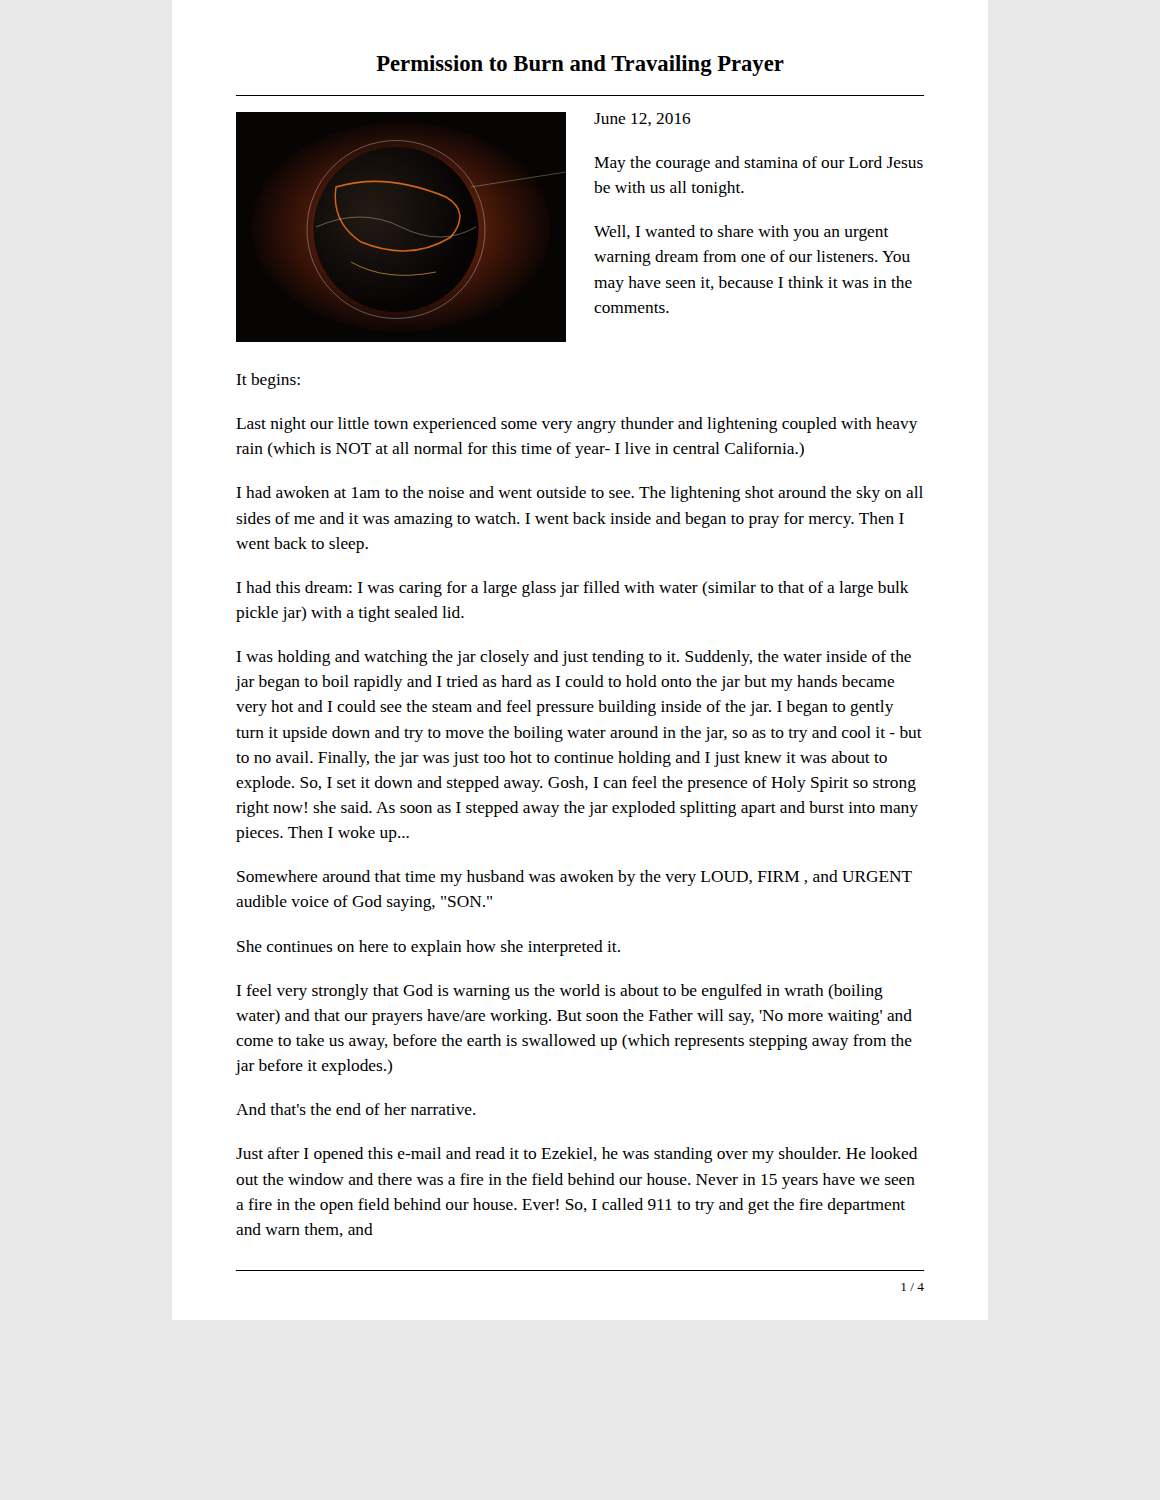Permission to Burn and Travailing Prayer
June 12, 2016
May the courage and stamina of our Lord Jesus be with us all tonight.
Well, I wanted to share with you an urgent warning dream from one of our listeners. You may have seen it, because I think it was in the comments.
It begins:
Last night our little town experienced some very angry thunder and lightening coupled with heavy rain (which is NOT at all normal for this time of year- I live in central California.)
I had awoken at 1am to the noise and went outside to see. The lightening shot around the sky on all sides of me and it was amazing to watch. I went back inside and began to pray for mercy. Then I went back to sleep.
I had this dream: I was caring for a large glass jar filled with water (similar to that of a large bulk pickle jar) with a tight sealed lid.
I was holding and watching the jar closely and just tending to it. Suddenly, the water inside of the jar began to boil rapidly and I tried as hard as I could to hold onto the jar but my hands became very hot and I could see the steam and feel pressure building inside of the jar. I began to gently turn it upside down and try to move the boiling water around in the jar, so as to try and cool it - but to no avail. Finally, the jar was just too hot to continue holding and I just knew it was about to explode. So, I set it down and stepped away. Gosh, I can feel the presence of Holy Spirit so strong right now! she said. As soon as I stepped away the jar exploded splitting apart and burst into many pieces. Then I woke up...
Somewhere around that time my husband was awoken by the very LOUD, FIRM , and URGENT audible voice of God saying, "SON."
She continues on here to explain how she interpreted it.
I feel very strongly that God is warning us the world is about to be engulfed in wrath (boiling water) and that our prayers have/are working. But soon the Father will say, 'No more waiting' and come to take us away, before the earth is swallowed up (which represents stepping away from the jar before it explodes.)
And that's the end of her narrative.
Just after I opened this e-mail and read it to Ezekiel, he was standing over my shoulder. He looked out the window and there was a fire in the field behind our house. Never in 15 years have we seen a fire in the open field behind our house. Ever! So, I called 911 to try and get the fire department and warn them, and
1 / 4